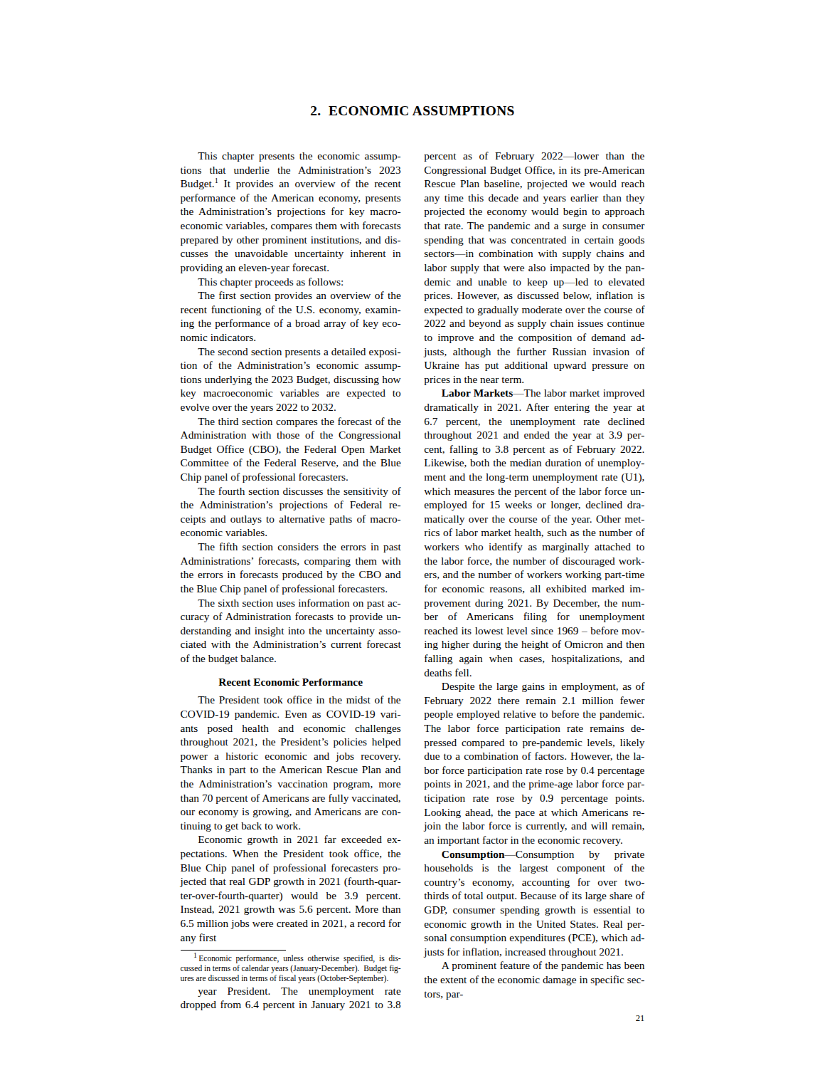2. ECONOMIC ASSUMPTIONS
This chapter presents the economic assumptions that underlie the Administration’s 2023 Budget.1 It provides an overview of the recent performance of the American economy, presents the Administration’s projections for key macroeconomic variables, compares them with forecasts prepared by other prominent institutions, and discusses the unavoidable uncertainty inherent in providing an eleven-year forecast.
This chapter proceeds as follows:
The first section provides an overview of the recent functioning of the U.S. economy, examining the performance of a broad array of key economic indicators.
The second section presents a detailed exposition of the Administration’s economic assumptions underlying the 2023 Budget, discussing how key macroeconomic variables are expected to evolve over the years 2022 to 2032.
The third section compares the forecast of the Administration with those of the Congressional Budget Office (CBO), the Federal Open Market Committee of the Federal Reserve, and the Blue Chip panel of professional forecasters.
The fourth section discusses the sensitivity of the Administration’s projections of Federal receipts and outlays to alternative paths of macroeconomic variables.
The fifth section considers the errors in past Administrations’ forecasts, comparing them with the errors in forecasts produced by the CBO and the Blue Chip panel of professional forecasters.
The sixth section uses information on past accuracy of Administration forecasts to provide understanding and insight into the uncertainty associated with the Administration’s current forecast of the budget balance.
Recent Economic Performance
The President took office in the midst of the COVID-19 pandemic. Even as COVID-19 variants posed health and economic challenges throughout 2021, the President’s policies helped power a historic economic and jobs recovery. Thanks in part to the American Rescue Plan and the Administration’s vaccination program, more than 70 percent of Americans are fully vaccinated, our economy is growing, and Americans are continuing to get back to work.
Economic growth in 2021 far exceeded expectations. When the President took office, the Blue Chip panel of professional forecasters projected that real GDP growth in 2021 (fourth-quarter-over-fourth-quarter) would be 3.9 percent. Instead, 2021 growth was 5.6 percent. More than 6.5 million jobs were created in 2021, a record for any first
1Economic performance, unless otherwise specified, is discussed in terms of calendar years (January-December). Budget figures are discussed in terms of fiscal years (October-September).
year President. The unemployment rate dropped from 6.4 percent in January 2021 to 3.8 percent as of February 2022—lower than the Congressional Budget Office, in its pre-American Rescue Plan baseline, projected we would reach any time this decade and years earlier than they projected the economy would begin to approach that rate. The pandemic and a surge in consumer spending that was concentrated in certain goods sectors—in combination with supply chains and labor supply that were also impacted by the pandemic and unable to keep up—led to elevated prices. However, as discussed below, inflation is expected to gradually moderate over the course of 2022 and beyond as supply chain issues continue to improve and the composition of demand adjusts, although the further Russian invasion of Ukraine has put additional upward pressure on prices in the near term.
Labor Markets—The labor market improved dramatically in 2021. After entering the year at 6.7 percent, the unemployment rate declined throughout 2021 and ended the year at 3.9 percent, falling to 3.8 percent as of February 2022. Likewise, both the median duration of unemployment and the long-term unemployment rate (U1), which measures the percent of the labor force unemployed for 15 weeks or longer, declined dramatically over the course of the year. Other metrics of labor market health, such as the number of workers who identify as marginally attached to the labor force, the number of discouraged workers, and the number of workers working part-time for economic reasons, all exhibited marked improvement during 2021. By December, the number of Americans filing for unemployment reached its lowest level since 1969 – before moving higher during the height of Omicron and then falling again when cases, hospitalizations, and deaths fell.
Despite the large gains in employment, as of February 2022 there remain 2.1 million fewer people employed relative to before the pandemic. The labor force participation rate remains depressed compared to pre-pandemic levels, likely due to a combination of factors. However, the labor force participation rate rose by 0.4 percentage points in 2021, and the prime-age labor force participation rate rose by 0.9 percentage points. Looking ahead, the pace at which Americans rejoin the labor force is currently, and will remain, an important factor in the economic recovery.
Consumption—Consumption by private households is the largest component of the country’s economy, accounting for over two-thirds of total output. Because of its large share of GDP, consumer spending growth is essential to economic growth in the United States. Real personal consumption expenditures (PCE), which adjusts for inflation, increased throughout 2021.
A prominent feature of the pandemic has been the extent of the economic damage in specific sectors, par-
21